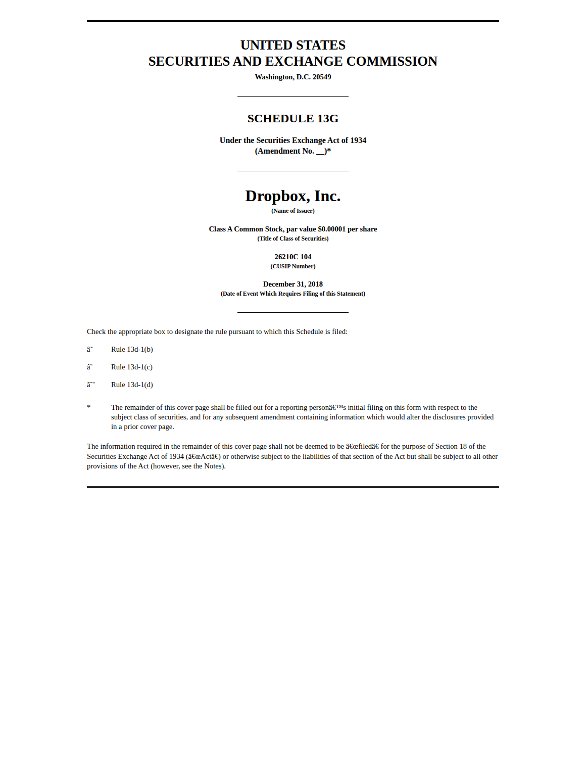UNITED STATES
SECURITIES AND EXCHANGE COMMISSION
Washington, D.C. 20549
SCHEDULE 13G
Under the Securities Exchange Act of 1934
(Amendment No. __)*
Dropbox, Inc.
(Name of Issuer)
Class A Common Stock, par value $0.00001 per share
(Title of Class of Securities)
26210C 104
(CUSIP Number)
December 31, 2018
(Date of Event Which Requires Filing of this Statement)
Check the appropriate box to designate the rule pursuant to which this Schedule is filed:
â˜
Rule 13d-1(b)
â˜
Rule 13d-1(c)
â˜’
Rule 13d-1(d)
*
The remainder of this cover page shall be filled out for a reporting personâ€™s initial filing on this form with respect to the subject class of securities, and for any subsequent amendment containing information which would alter the disclosures provided in a prior cover page.
The information required in the remainder of this cover page shall not be deemed to be â€œfiledâ€ for the purpose of Section 18 of the Securities Exchange Act of 1934 (â€œActâ€) or otherwise subject to the liabilities of that section of the Act but shall be subject to all other provisions of the Act (however, see the Notes).